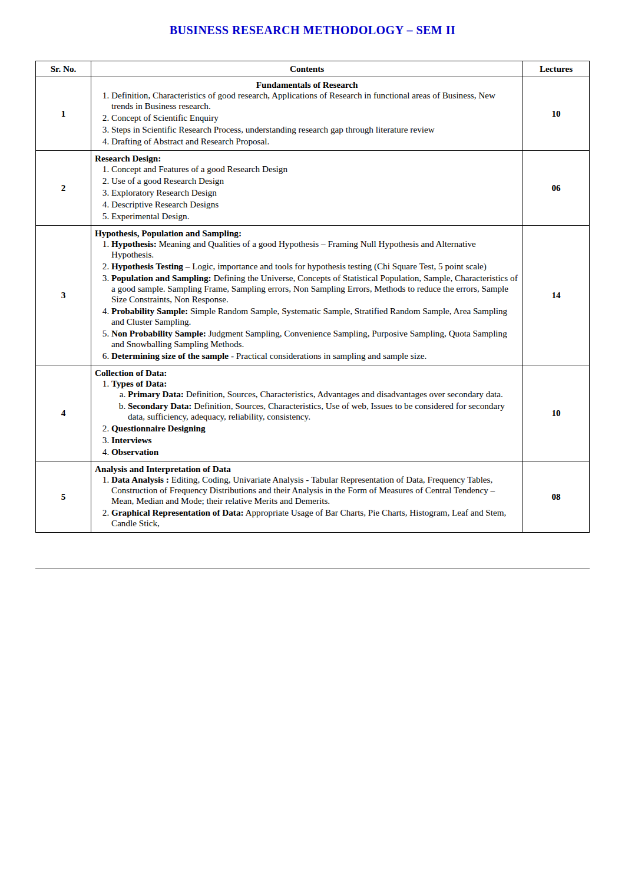BUSINESS RESEARCH METHODOLOGY – SEM II
| Sr. No. | Contents | Lectures |
| --- | --- | --- |
| 1 | Fundamentals of Research Definition, Characteristics of good research, Applications of Research in functional areas of Business, New trends in Business research. Concept of Scientific Enquiry Steps in Scientific Research Process, understanding research gap through literature review Drafting of Abstract and Research Proposal. | 10 |
| 2 | Research Design: Concept and Features of a good Research Design Use of a good Research Design Exploratory Research Design Descriptive Research Designs Experimental Design. | 06 |
| 3 | Hypothesis, Population and Sampling: Hypothesis: Meaning and Qualities of a good Hypothesis – Framing Null Hypothesis and Alternative Hypothesis. Hypothesis Testing – Logic, importance and tools for hypothesis testing (Chi Square Test, 5 point scale) Population and Sampling: Defining the Universe, Concepts of Statistical Population, Sample, Characteristics of a good sample. Sampling Frame, Sampling errors, Non Sampling Errors, Methods to reduce the errors, Sample Size Constraints, Non Response. Probability Sample: Simple Random Sample, Systematic Sample, Stratified Random Sample, Area Sampling and Cluster Sampling. Non Probability Sample: Judgment Sampling, Convenience Sampling, Purposive Sampling, Quota Sampling and Snowballing Sampling Methods. Determining size of the sample - Practical considerations in sampling and sample size. | 14 |
| 4 | Collection of Data: Types of Data: Primary Data: Definition, Sources, Characteristics, Advantages and disadvantages over secondary data. Secondary Data: Definition, Sources, Characteristics, Use of web, Issues to be considered for secondary data, sufficiency, adequacy, reliability, consistency. Questionnaire Designing Interviews Observation | 10 |
| 5 | Analysis and Interpretation of Data Data Analysis : Editing, Coding, Univariate Analysis - Tabular Representation of Data, Frequency Tables, Construction of Frequency Distributions and their Analysis in the Form of Measures of Central Tendency – Mean, Median and Mode; their relative Merits and Demerits. Graphical Representation of Data: Appropriate Usage of Bar Charts, Pie Charts, Histogram, Leaf and Stem, Candle Stick, | 08 |